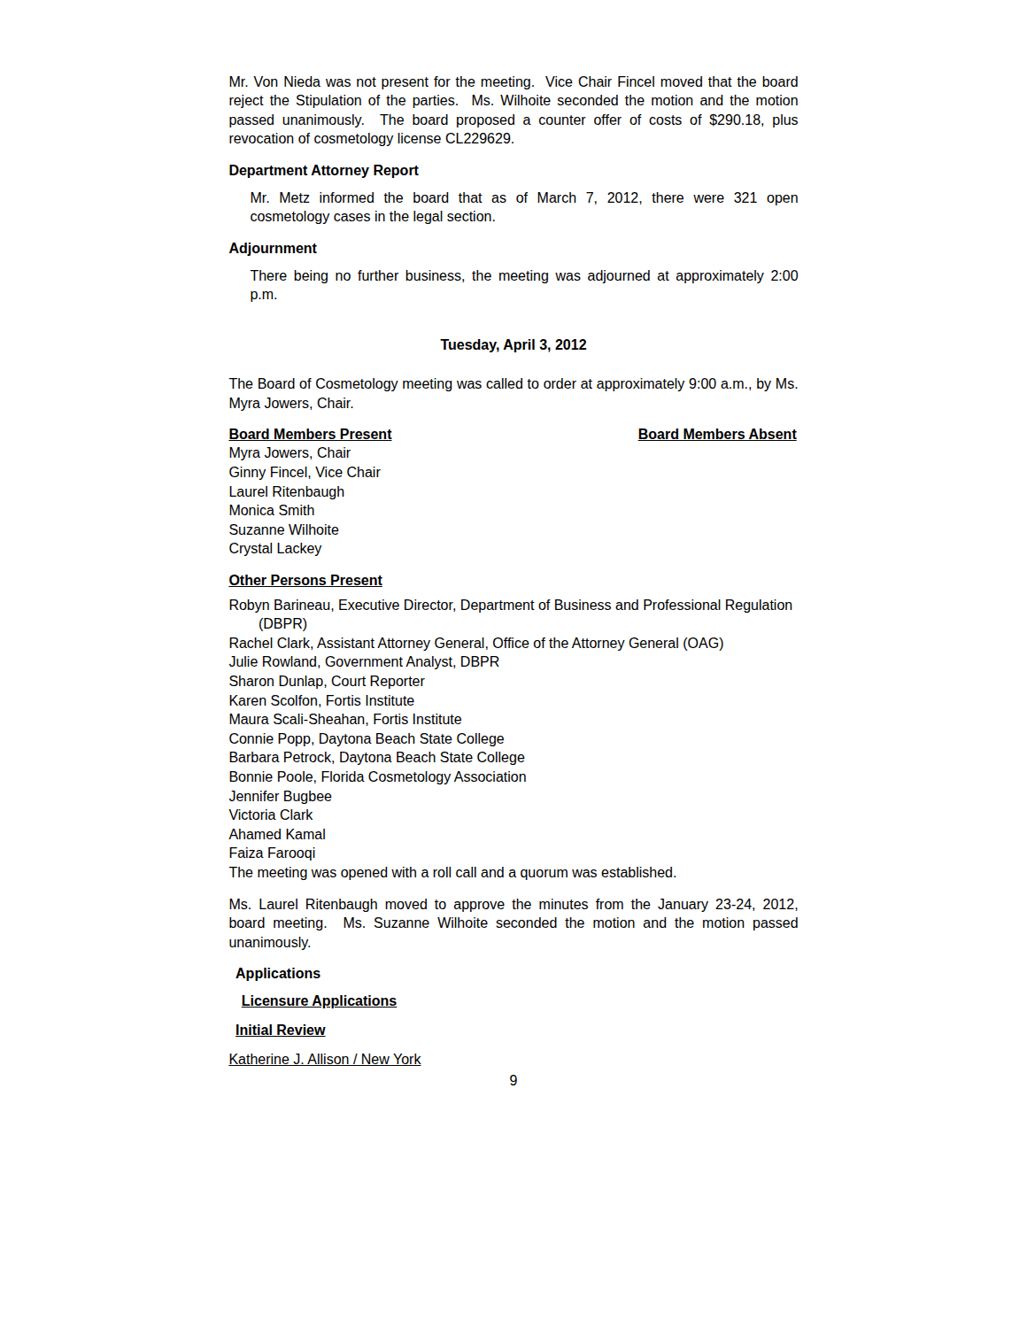Mr. Von Nieda was not present for the meeting. Vice Chair Fincel moved that the board reject the Stipulation of the parties. Ms. Wilhoite seconded the motion and the motion passed unanimously. The board proposed a counter offer of costs of $290.18, plus revocation of cosmetology license CL229629.
Department Attorney Report
Mr. Metz informed the board that as of March 7, 2012, there were 321 open cosmetology cases in the legal section.
Adjournment
There being no further business, the meeting was adjourned at approximately 2:00 p.m.
Tuesday, April 3, 2012
The Board of Cosmetology meeting was called to order at approximately 9:00 a.m., by Ms. Myra Jowers, Chair.
| Board Members Present | Board Members Absent |
| Myra Jowers, Chair Ginny Fincel, Vice Chair Laurel Ritenbaugh Monica Smith Suzanne Wilhoite Crystal Lackey | |
Other Persons Present
Robyn Barineau, Executive Director, Department of Business and Professional Regulation (DBPR)
Rachel Clark, Assistant Attorney General, Office of the Attorney General (OAG)
Julie Rowland, Government Analyst, DBPR
Sharon Dunlap, Court Reporter
Karen Scolfon, Fortis Institute
Maura Scali-Sheahan, Fortis Institute
Connie Popp, Daytona Beach State College
Barbara Petrock, Daytona Beach State College
Bonnie Poole, Florida Cosmetology Association
Jennifer Bugbee
Victoria Clark
Ahamed Kamal
Faiza Farooqi
The meeting was opened with a roll call and a quorum was established.
Ms. Laurel Ritenbaugh moved to approve the minutes from the January 23-24, 2012, board meeting. Ms. Suzanne Wilhoite seconded the motion and the motion passed unanimously.
Applications
Licensure Applications
Initial Review
Katherine J. Allison / New York
9